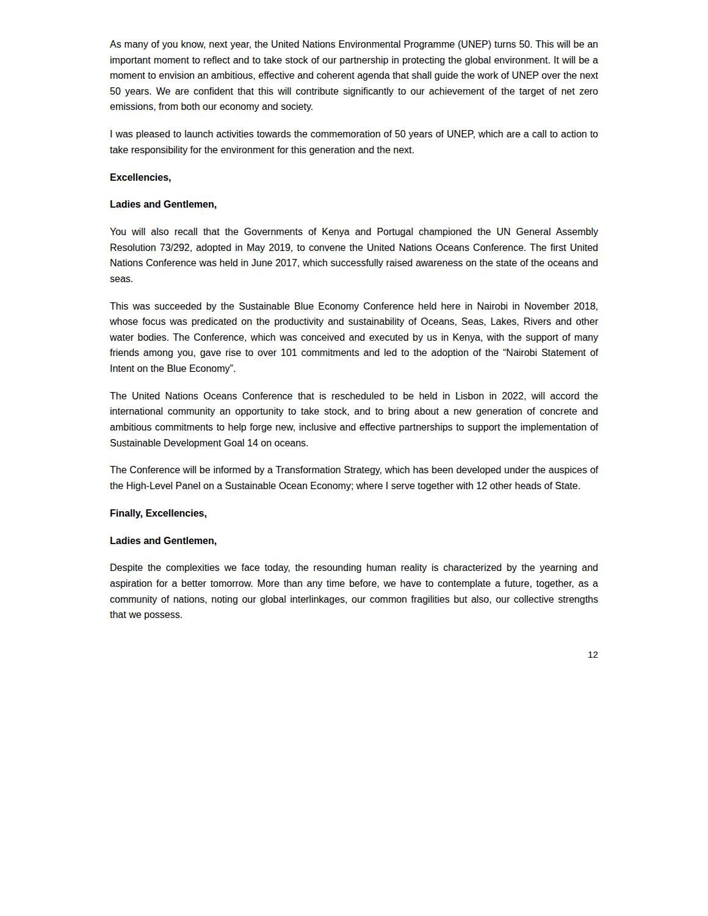As many of you know, next year, the United Nations Environmental Programme (UNEP) turns 50. This will be an important moment to reflect and to take stock of our partnership in protecting the global environment. It will be a moment to envision an ambitious, effective and coherent agenda that shall guide the work of UNEP over the next 50 years. We are confident that this will contribute significantly to our achievement of the target of net zero emissions, from both our economy and society.
I was pleased to launch activities towards the commemoration of 50 years of UNEP, which are a call to action to take responsibility for the environment for this generation and the next.
Excellencies,
Ladies and Gentlemen,
You will also recall that the Governments of Kenya and Portugal championed the UN General Assembly Resolution 73/292, adopted in May 2019, to convene the United Nations Oceans Conference. The first United Nations Conference was held in June 2017, which successfully raised awareness on the state of the oceans and seas.
This was succeeded by the Sustainable Blue Economy Conference held here in Nairobi in November 2018, whose focus was predicated on the productivity and sustainability of Oceans, Seas, Lakes, Rivers and other water bodies. The Conference, which was conceived and executed by us in Kenya, with the support of many friends among you, gave rise to over 101 commitments and led to the adoption of the “Nairobi Statement of Intent on the Blue Economy”.
The United Nations Oceans Conference that is rescheduled to be held in Lisbon in 2022, will accord the international community an opportunity to take stock, and to bring about a new generation of concrete and ambitious commitments to help forge new, inclusive and effective partnerships to support the implementation of Sustainable Development Goal 14 on oceans.
The Conference will be informed by a Transformation Strategy, which has been developed under the auspices of the High-Level Panel on a Sustainable Ocean Economy; where I serve together with 12 other heads of State.
Finally, Excellencies,
Ladies and Gentlemen,
Despite the complexities we face today, the resounding human reality is characterized by the yearning and aspiration for a better tomorrow. More than any time before, we have to contemplate a future, together, as a community of nations, noting our global interlinkages, our common fragilities but also, our collective strengths that we possess.
12